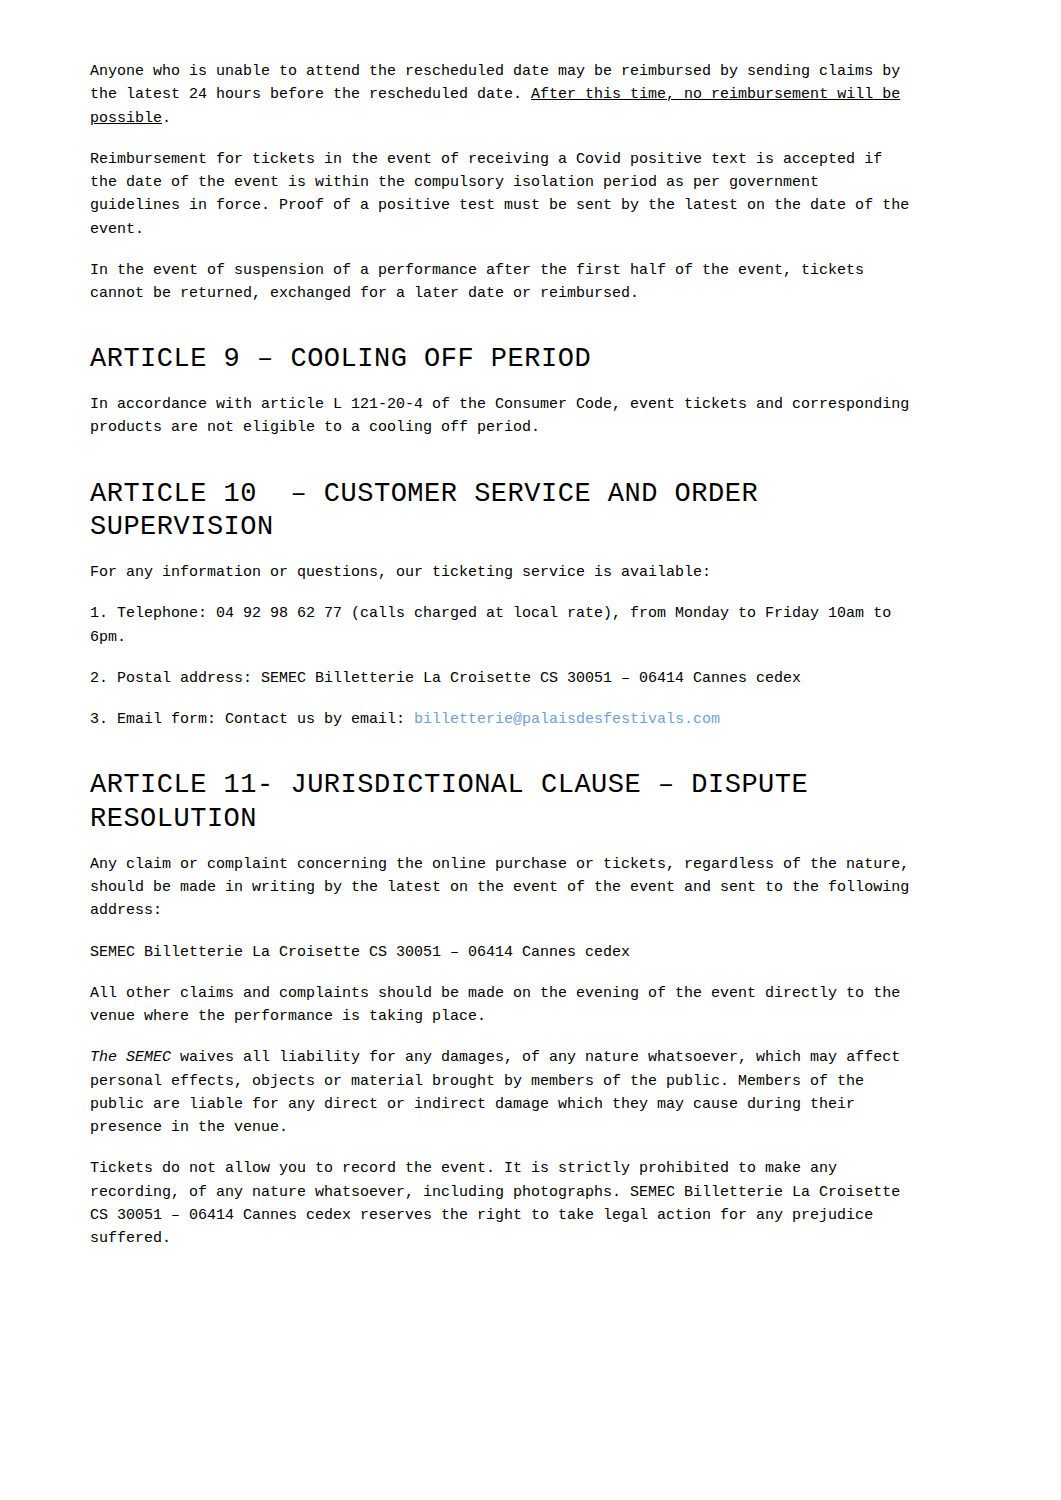Anyone who is unable to attend the rescheduled date may be reimbursed by sending claims by the latest 24 hours before the rescheduled date. After this time, no reimbursement will be possible.
Reimbursement for tickets in the event of receiving a Covid positive text is accepted if the date of the event is within the compulsory isolation period as per government guidelines in force. Proof of a positive test must be sent by the latest on the date of the event.
In the event of suspension of a performance after the first half of the event, tickets cannot be returned, exchanged for a later date or reimbursed.
ARTICLE 9 – COOLING OFF PERIOD
In accordance with article L 121-20-4 of the Consumer Code, event tickets and corresponding products are not eligible to a cooling off period.
ARTICLE 10 – CUSTOMER SERVICE AND ORDER SUPERVISION
For any information or questions, our ticketing service is available:
1. Telephone: 04 92 98 62 77 (calls charged at local rate), from Monday to Friday 10am to 6pm.
2. Postal address: SEMEC Billetterie La Croisette CS 30051 – 06414 Cannes cedex
3. Email form: Contact us by email: billetterie@palaisdesfestivals.com
ARTICLE 11- JURISDICTIONAL CLAUSE – DISPUTE RESOLUTION
Any claim or complaint concerning the online purchase or tickets, regardless of the nature, should be made in writing by the latest on the event of the event and sent to the following address:
SEMEC Billetterie La Croisette CS 30051 – 06414 Cannes cedex
All other claims and complaints should be made on the evening of the event directly to the venue where the performance is taking place.
The SEMEC waives all liability for any damages, of any nature whatsoever, which may affect personal effects, objects or material brought by members of the public. Members of the public are liable for any direct or indirect damage which they may cause during their presence in the venue.
Tickets do not allow you to record the event. It is strictly prohibited to make any recording, of any nature whatsoever, including photographs. SEMEC Billetterie La Croisette CS 30051 – 06414 Cannes cedex reserves the right to take legal action for any prejudice suffered.